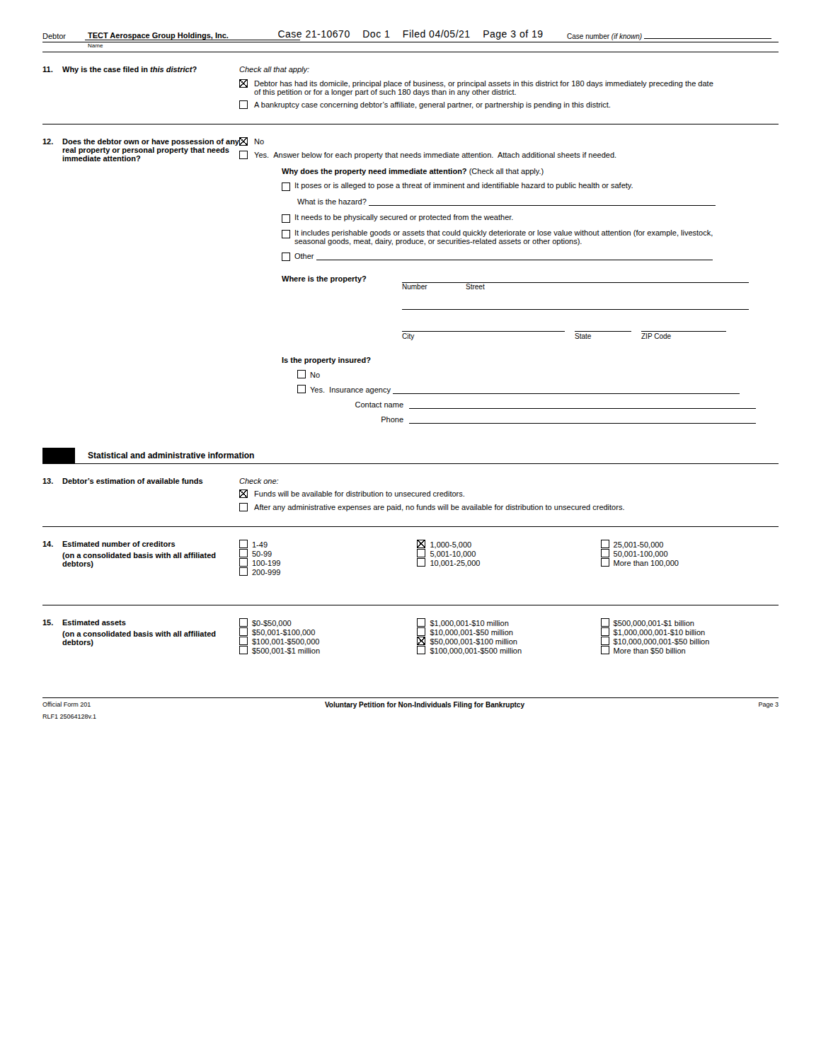Case 21-10670 Doc 1 Filed 04/05/21 Page 3 of 19
Debtor
TECT Aerospace Group Holdings, Inc.
Case number (if known)
Name
| 11. | Why is the case filed in this district ? | Check all that apply: Debtor has had its domicile, principal place of business, or principal assets in this district for 180 days immediately preceding the date of this petition or for a longer part of such 180 days than in any other district. A bankruptcy case concerning debtor’s affiliate, general partner, or partnership is pending in this district. |
| 12. | Does the debtor own or have possession of any real property or personal property that needs immediate attention? | No Yes. Answer below for each property that needs immediate attention. Attach additional sheets if needed. Why does the property need immediate attention? (Check all that apply.) It poses or is alleged to pose a threat of imminent and identifiable hazard to public health or safety. What is the hazard? It needs to be physically secured or protected from the weather. It includes perishable goods or assets that could quickly deteriorate or lose value without attention (for example, livestock, seasonal goods, meat, dairy, produce, or securities-related assets or other options). Other Where is the property? Number Street City State ZIP Code Is the property insured? No Yes. Insurance agency Contact name Phone |
Statistical and administrative information
| 13. | Debtor’s estimation of available funds | Check one: Funds will be available for distribution to unsecured creditors. After any administrative expenses are paid, no funds will be available for distribution to unsecured creditors. |
| 14. | Estimated number of creditors (on a consolidated basis with all affiliated debtors) | / 1-49 / 1,000-5,000 / 25,001-50,000 / / 50-99 / 5,001-10,000 / 50,001-100,000 / / 100-199 / 10,001-25,000 / More than 100,000 / / 200-999 / / / |
| 15. | Estimated assets (on a consolidated basis with all affiliated debtors) | / $0-$50,000 / $1,000,001-$10 million / $500,000,001-$1 billion / / $50,001-$100,000 / $10,000,001-$50 million / $1,000,000,001-$10 billion / / $100,001-$500,000 / $50,000,001-$100 million / $10,000,000,001-$50 billion / / $500,001-$1 million / $100,000,001-$500 million / More than $50 billion / |
Official Form 201
Voluntary Petition for Non-Individuals Filing for Bankruptcy
Page 3
RLF1 25064128v.1